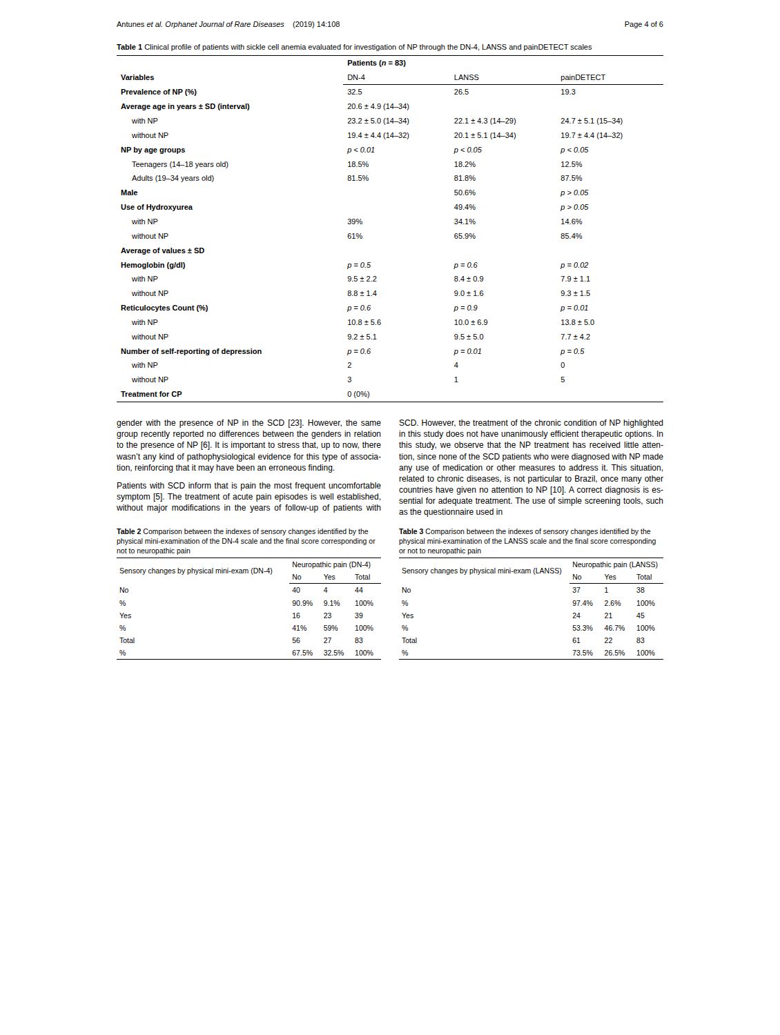Antunes et al. Orphanet Journal of Rare Diseases (2019) 14:108
Page 4 of 6
Table 1 Clinical profile of patients with sickle cell anemia evaluated for investigation of NP through the DN-4, LANSS and painDETECT scales
| Variables | Patients ( n = 83) |
| --- | --- |
| DN-4 | LANSS | painDETECT |
| Prevalence of NP (%) | 32.5 | 26.5 | 19.3 |
| Average age in years ± SD (interval) | 20.6 ± 4.9 (14–34) | | |
| with NP | 23.2 ± 5.0 (14–34) | 22.1 ± 4.3 (14–29) | 24.7 ± 5.1 (15–34) |
| without NP | 19.4 ± 4.4 (14–32) | 20.1 ± 5.1 (14–34) | 19.7 ± 4.4 (14–32) |
| NP by age groups | p < 0.01 | p < 0.05 | p < 0.05 |
| Teenagers (14–18 years old) | 18.5% | 18.2% | 12.5% |
| Adults (19–34 years old) | 81.5% | 81.8% | 87.5% |
| Male | | 50.6% | p > 0.05 |
| Use of Hydroxyurea | | 49.4% | p > 0.05 |
| with NP | 39% | 34.1% | 14.6% |
| without NP | 61% | 65.9% | 85.4% |
| Average of values ± SD | | | |
| Hemoglobin (g/dl) | p = 0.5 | p = 0.6 | p = 0.02 |
| with NP | 9.5 ± 2.2 | 8.4 ± 0.9 | 7.9 ± 1.1 |
| without NP | 8.8 ± 1.4 | 9.0 ± 1.6 | 9.3 ± 1.5 |
| Reticulocytes Count (%) | p = 0.6 | p = 0.9 | p = 0.01 |
| with NP | 10.8 ± 5.6 | 10.0 ± 6.9 | 13.8 ± 5.0 |
| without NP | 9.2 ± 5.1 | 9.5 ± 5.0 | 7.7 ± 4.2 |
| Number of self-reporting of depression | p = 0.6 | p = 0.01 | p = 0.5 |
| with NP | 2 | 4 | 0 |
| without NP | 3 | 1 | 5 |
| Treatment for CP | 0 (0%) | | |
gender with the presence of NP in the SCD [23]. However, the same group recently reported no differences between the genders in relation to the presence of NP [6]. It is important to stress that, up to now, there wasn’t any kind of pathophysiological evidence for this type of association, reinforcing that it may have been an erroneous finding.
Patients with SCD inform that is pain the most frequent uncomfortable symptom [5]. The treatment of acute pain episodes is well established, without major modifications in the years of follow-up of patients with SCD. However, the treatment of the chronic condition of NP highlighted in this study does not have unanimously efficient therapeutic options. In this study, we observe that the NP treatment has received little attention, since none of the SCD patients who were diagnosed with NP made any use of medication or other measures to address it. This situation, related to chronic diseases, is not particular to Brazil, once many other countries have given no attention to NP [10]. A correct diagnosis is essential for adequate treatment. The use of simple screening tools, such as the questionnaire used in
Table 2 Comparison between the indexes of sensory changes identified by the physical mini-examination of the DN-4 scale and the final score corresponding or not to neuropathic pain
| Sensory changes by physical mini-exam (DN-4) | Neuropathic pain (DN-4) |
| --- | --- |
| No | Yes | Total |
| No | 40 | 4 | 44 |
| % | 90.9% | 9.1% | 100% |
| Yes | 16 | 23 | 39 |
| % | 41% | 59% | 100% |
| Total | 56 | 27 | 83 |
| % | 67.5% | 32.5% | 100% |
Table 3 Comparison between the indexes of sensory changes identified by the physical mini-examination of the LANSS scale and the final score corresponding or not to neuropathic pain
| Sensory changes by physical mini-exam (LANSS) | Neuropathic pain (LANSS) |
| --- | --- |
| No | Yes | Total |
| No | 37 | 1 | 38 |
| % | 97.4% | 2.6% | 100% |
| Yes | 24 | 21 | 45 |
| % | 53.3% | 46.7% | 100% |
| Total | 61 | 22 | 83 |
| % | 73.5% | 26.5% | 100% |